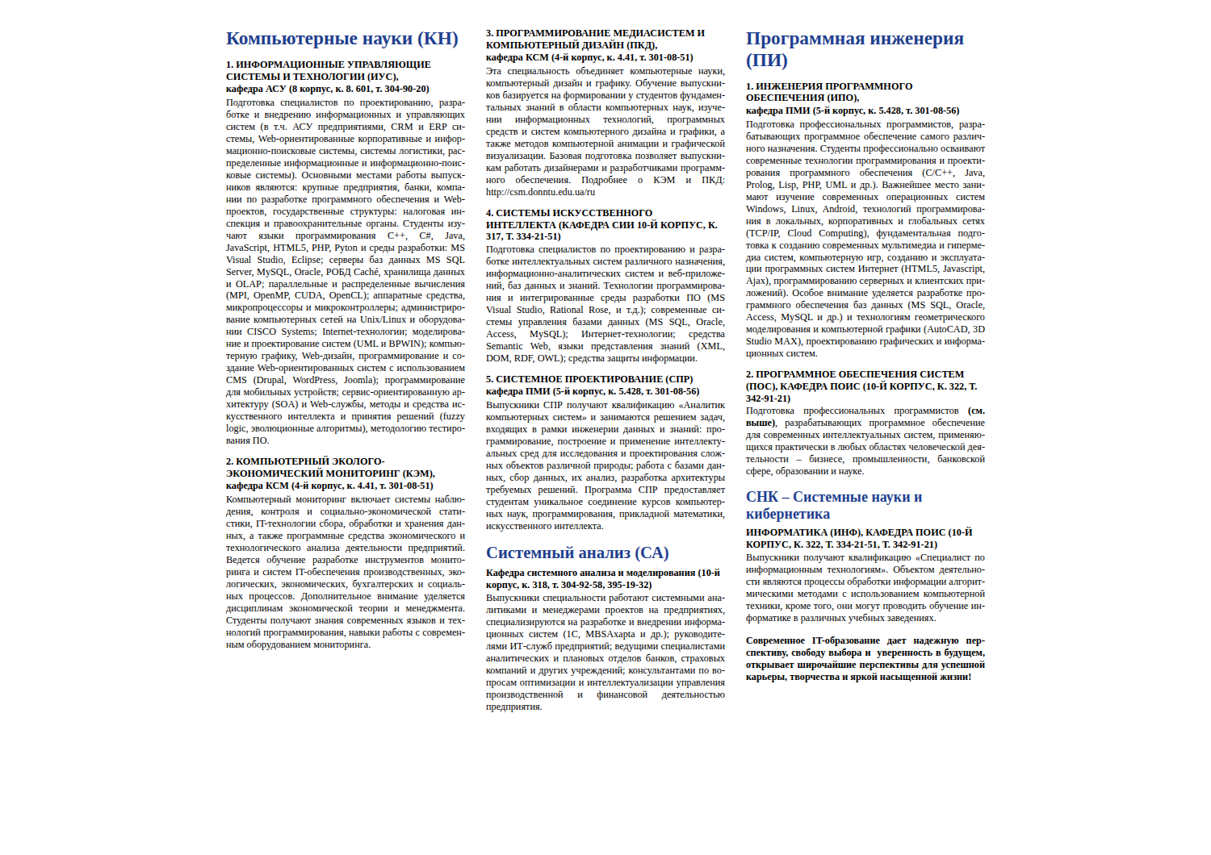Компьютерные науки (КН)
1. Информационные управляющие системы и технологии (ИУС),
кафедра АСУ (8 корпус, к. 8. 601, т. 304-90-20)
Подготовка специалистов по проектированию, разработке и внедрению информационных и управляющих систем (в т.ч. АСУ предприятиями, CRM и ERP системы, Web-ориентированные корпоративные и информационно-поисковые системы, системы логистики, распределенные информационные и информационно-поисковые системы). Основными местами работы выпускников являются: крупные предприятия, банки, компании по разработке программного обеспечения и Web-проектов, государственные структуры: налоговая инспекция и правоохранительные органы. Студенты изучают языки программирования C++, C#, Java, JavaScript, HTML5, PHP, Pyton и среды разработки: MS Visual Studio, Eclipse; серверы баз данных MS SQL Server, MySQL, Oracle, РОБД Caché, хранилища данных и OLAP; параллельные и распределенные вычисления (MPI, OpenMP, CUDA, OpenCL); аппаратные средства, микропроцессоры и микроконтроллеры; администрирование компьютерных сетей на Unix/Linux и оборудовании CISCO Systems; Internet-технологии; моделирование и проектирование систем (UML и BPWIN); компьютерную графику, Web-дизайн, программирование и создание Web-ориентированных систем с использованием CMS (Drupal, WordPress, Joomla); программирование для мобильных устройств; сервис-ориентированную архитектуру (SOA) и Web-службы, методы и средства искусственного интеллекта и принятия решений (fuzzy logic, эволюционные алгоритмы), методологию тестирования ПО.
2. Компьютерный эколого-экономический мониторинг (КЭМ),
кафедра КСМ (4-й корпус, к. 4.41, т. 301-08-51)
Компьютерный мониторинг включает системы наблюдения, контроля и социально-экономической статистики, IT-технологии сбора, обработки и хранения данных, а также программные средства экономического и технологического анализа деятельности предприятий. Ведется обучение разработке инструментов мониторинга и систем IT-обеспечения производственных, экологических, экономических, бухгалтерских и социальных процессов. Дополнительное внимание уделяется дисциплинам экономической теории и менеджмента. Студенты получают знания современных языков и технологий программирования, навыки работы с современным оборудованием мониторинга.
3. Программирование медиасистем и компьютерный дизайн (ПКД),
кафедра КСМ (4-й корпус, к. 4.41, т. 301-08-51)
Эта специальность объединяет компьютерные науки, компьютерный дизайн и графику. Обучение выпускников базируется на формировании у студентов фундаментальных знаний в области компьютерных наук, изучении информационных технологий, программных средств и систем компьютерного дизайна и графики, а также методов компьютерной анимации и графической визуализации. Базовая подготовка позволяет выпускникам работать дизайнерами и разработчиками программного обеспечения. Подробнее о КЭМ и ПКД: http://csm.donntu.edu.ua/ru
4. Системы искусственного интеллекта (кафедра СИИ 10-й корпус, к. 317, т. 334-21-51)
Подготовка специалистов по проектированию и разработке интеллектуальных систем различного назначения, информационно-аналитических систем и веб-приложений, баз данных и знаний. Технологии программирования и интегрированные среды разработки ПО (MS Visual Studio, Rational Rose, и т.д.); современные системы управления базами данных (MS SQL, Oracle, Access, MySQL); Интернет-технологии; средства Semantic Web, языки представления знаний (XML, DOM, RDF, OWL); средства защиты информации.
5. Системное проектирование (СПР)
кафедра ПМИ (5-й корпус, к. 5.428, т. 301-08-56)
Выпускники СПР получают квалификацию «Аналитик компьютерных систем» и занимаются решением задач, входящих в рамки инженерии данных и знаний: программирование, построение и применение интеллектуальных сред для исследования и проектирования сложных объектов различной природы; работа с базами данных, сбор данных, их анализ, разработка архитектуры требуемых решений. Программа СПР предоставляет студентам уникальное соединение курсов компьютерных наук, программирования, прикладной математики, искусственного интеллекта.
Системный анализ (СА)
Кафедра системного анализа и моделирования (10-й корпус, к. 318, т. 304-92-58, 395-19-32)
Выпускники специальности работают системными аналитиками и менеджерами проектов на предприятиях, специализируются на разработке и внедрении информационных систем (1С, MBSAxapta и др.); руководителями ИТ-служб предприятий; ведущими специалистами аналитических и плановых отделов банков, страховых компаний и других учреждений; консультантами по вопросам оптимизации и интеллектуализации управления производственной и финансовой деятельностью предприятия.
Программная инженерия (ПИ)
1. Инженерия программного обеспечения (ИПО),
кафедра ПМИ (5-й корпус, к. 5.428, т. 301-08-56)
Подготовка профессиональных программистов, разрабатывающих программное обеспечение самого различного назначения. Студенты профессионально осваивают современные технологии программирования и проектирования программного обеспечения (C/C++, Java, Prolog, Lisp, PHP, UML и др.). Важнейшее место занимают изучение современных операционных систем Windows, Linux, Android, технологий программирования в локальных, корпоративных и глобальных сетях (TCP/IP, Cloud Computing), фундаментальная подготовка к созданию современных мультимедиа и гипермедиа систем, компьютерную игр, созданию и эксплуатации программных систем Интернет (HTML5, Javascript, Ajax), программированию серверных и клиентских приложений). Особое внимание уделяется разработке программного обеспечения баз данных (MS SQL, Oracle, Access, MySQL и др.) и технологиям геометрического моделирования и компьютерной графики (AutoCAD, 3D Studio MAX), проектированию графических и информационных систем.
2. Программное обеспечения систем (ПОС), кафедра ПОИС (10-й корпус, к. 322, т. 342-91-21)
Подготовка профессиональных программистов (см. выше), разрабатывающих программное обеспечение для современных интеллектуальных систем, применяющихся практически в любых областях человеческой деятельности – бизнесе, промышленности, банковской сфере, образовании и науке.
СНК – Системные науки и кибернетика
Информатика (ИНФ), кафедра ПОИС (10-й корпус, к. 322, т. 334-21-51, т. 342-91-21)
Выпускники получают квалификацию «Специалист по информационным технологиям». Объектом деятельности являются процессы обработки информации алгоритмическими методами с использованием компьютерной техники, кроме того, они могут проводить обучение информатике в различных учебных заведениях.
Современное IT-образование дает надежную перспективу, свободу выбора и уверенность в будущем, открывает широчайшие перспективы для успешной карьеры, творчества и яркой насыщенной жизни!